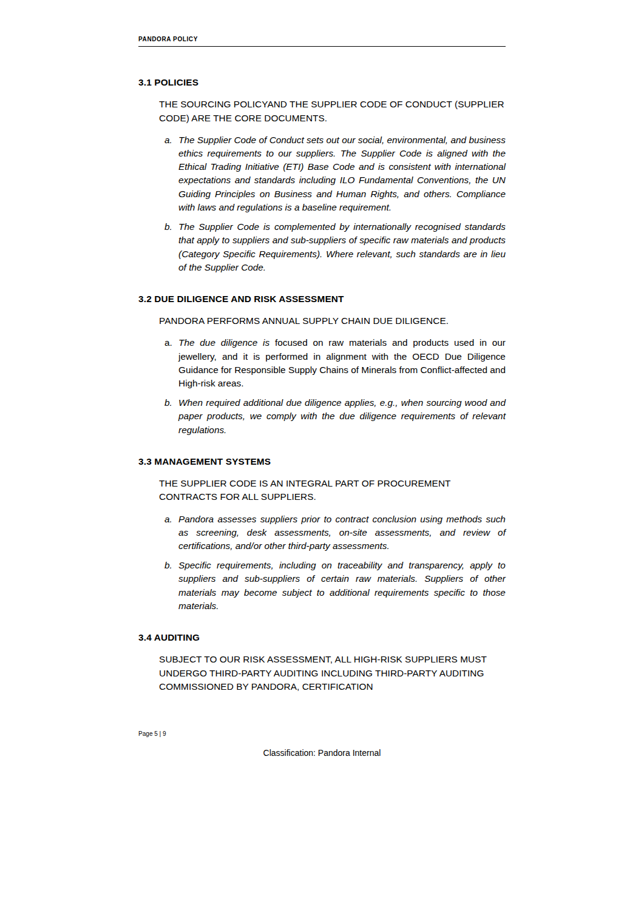PANDORA POLICY
3.1 POLICIES
THE SOURCING POLICYAND THE SUPPLIER CODE OF CONDUCT (SUPPLIER CODE) ARE THE CORE DOCUMENTS.
The Supplier Code of Conduct sets out our social, environmental, and business ethics requirements to our suppliers. The Supplier Code is aligned with the Ethical Trading Initiative (ETI) Base Code and is consistent with international expectations and standards including ILO Fundamental Conventions, the UN Guiding Principles on Business and Human Rights, and others. Compliance with laws and regulations is a baseline requirement.
The Supplier Code is complemented by internationally recognised standards that apply to suppliers and sub-suppliers of specific raw materials and products (Category Specific Requirements). Where relevant, such standards are in lieu of the Supplier Code.
3.2 DUE DILIGENCE AND RISK ASSESSMENT
PANDORA PERFORMS ANNUAL SUPPLY CHAIN DUE DILIGENCE.
The due diligence is focused on raw materials and products used in our jewellery, and it is performed in alignment with the OECD Due Diligence Guidance for Responsible Supply Chains of Minerals from Conflict-affected and High-risk areas.
When required additional due diligence applies, e.g., when sourcing wood and paper products, we comply with the due diligence requirements of relevant regulations.
3.3 MANAGEMENT SYSTEMS
THE SUPPLIER CODE IS AN INTEGRAL PART OF PROCUREMENT CONTRACTS FOR ALL SUPPLIERS.
Pandora assesses suppliers prior to contract conclusion using methods such as screening, desk assessments, on-site assessments, and review of certifications, and/or other third-party assessments.
Specific requirements, including on traceability and transparency, apply to suppliers and sub-suppliers of certain raw materials. Suppliers of other materials may become subject to additional requirements specific to those materials.
3.4 AUDITING
SUBJECT TO OUR RISK ASSESSMENT, ALL HIGH-RISK SUPPLIERS MUST UNDERGO THIRD-PARTY AUDITING INCLUDING THIRD-PARTY AUDITING COMMISSIONED BY PANDORA, CERTIFICATION
Page 5 | 9
Classification: Pandora Internal